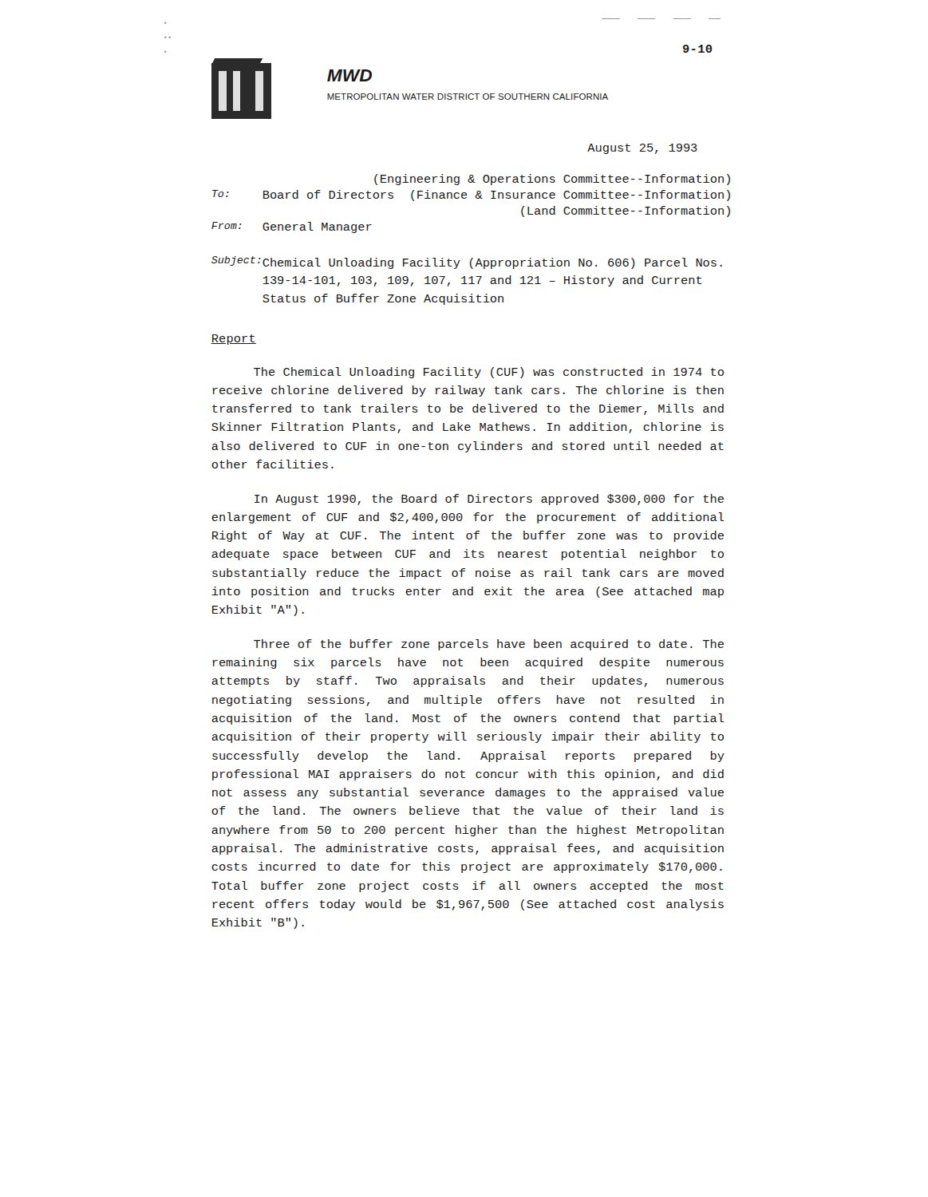•
••
•
——— ——— ——— ——
9-10
MWD
METROPOLITAN WATER DISTRICT OF SOUTHERN CALIFORNIA
August 25, 1993
| | (Engineering & Operations Committee--Information) |
| To: | Board of Directors (Finance & Insurance Committee--Information) |
| | (Land Committee--Information) |
| From: | General Manager |
| Subject: | Chemical Unloading Facility (Appropriation No. 606) Parcel Nos. 139-14-101, 103, 109, 107, 117 and 121 – History and Current Status of Buffer Zone Acquisition |
Report
The Chemical Unloading Facility (CUF) was constructed in 1974 to receive chlorine delivered by railway tank cars. The chlorine is then transferred to tank trailers to be delivered to the Diemer, Mills and Skinner Filtration Plants, and Lake Mathews. In addition, chlorine is also delivered to CUF in one-ton cylinders and stored until needed at other facilities.
In August 1990, the Board of Directors approved $300,000 for the enlargement of CUF and $2,400,000 for the procurement of additional Right of Way at CUF. The intent of the buffer zone was to provide adequate space between CUF and its nearest potential neighbor to substantially reduce the impact of noise as rail tank cars are moved into position and trucks enter and exit the area (See attached map Exhibit "A").
Three of the buffer zone parcels have been acquired to date. The remaining six parcels have not been acquired despite numerous attempts by staff. Two appraisals and their updates, numerous negotiating sessions, and multiple offers have not resulted in acquisition of the land. Most of the owners contend that partial acquisition of their property will seriously impair their ability to successfully develop the land. Appraisal reports prepared by professional MAI appraisers do not concur with this opinion, and did not assess any substantial severance damages to the appraised value of the land. The owners believe that the value of their land is anywhere from 50 to 200 percent higher than the highest Metropolitan appraisal. The administrative costs, appraisal fees, and acquisition costs incurred to date for this project are approximately $170,000. Total buffer zone project costs if all owners accepted the most recent offers today would be $1,967,500 (See attached cost analysis Exhibit "B").